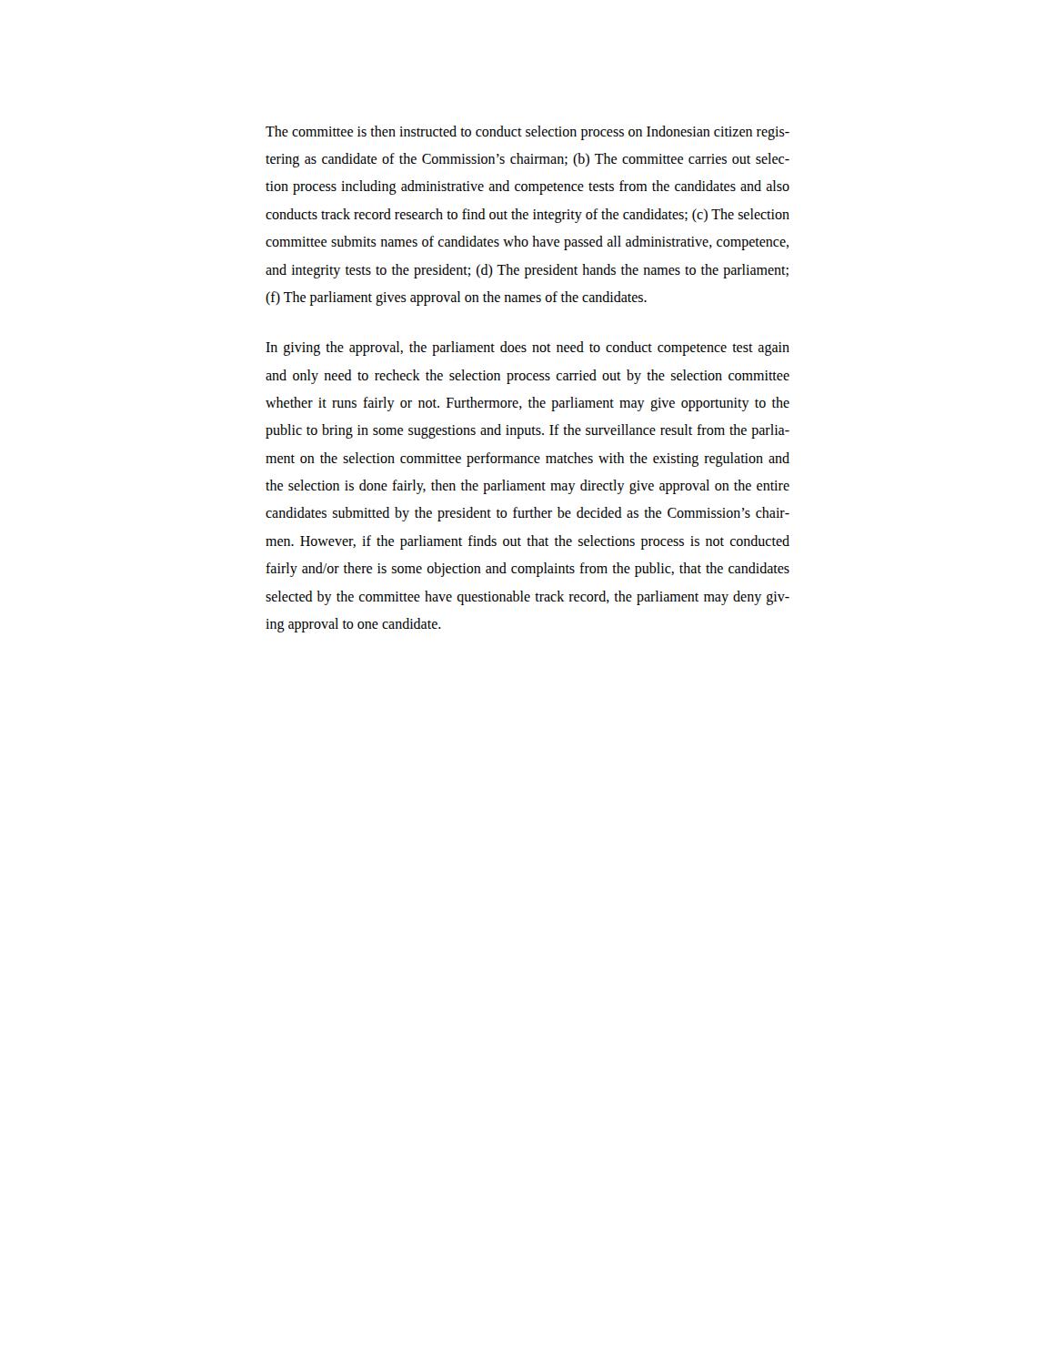The committee is then instructed to conduct selection process on Indonesian citizen registering as candidate of the Commission’s chairman; (b) The committee carries out selection process including administrative and competence tests from the candidates and also conducts track record research to find out the integrity of the candidates; (c) The selection committee submits names of candidates who have passed all administrative, competence, and integrity tests to the president; (d) The president hands the names to the parliament; (f) The parliament gives approval on the names of the candidates.
In giving the approval, the parliament does not need to conduct competence test again and only need to recheck the selection process carried out by the selection committee whether it runs fairly or not. Furthermore, the parliament may give opportunity to the public to bring in some suggestions and inputs. If the surveillance result from the parliament on the selection committee performance matches with the existing regulation and the selection is done fairly, then the parliament may directly give approval on the entire candidates submitted by the president to further be decided as the Commission’s chairmen. However, if the parliament finds out that the selections process is not conducted fairly and/or there is some objection and complaints from the public, that the candidates selected by the committee have questionable track record, the parliament may deny giving approval to one candidate.